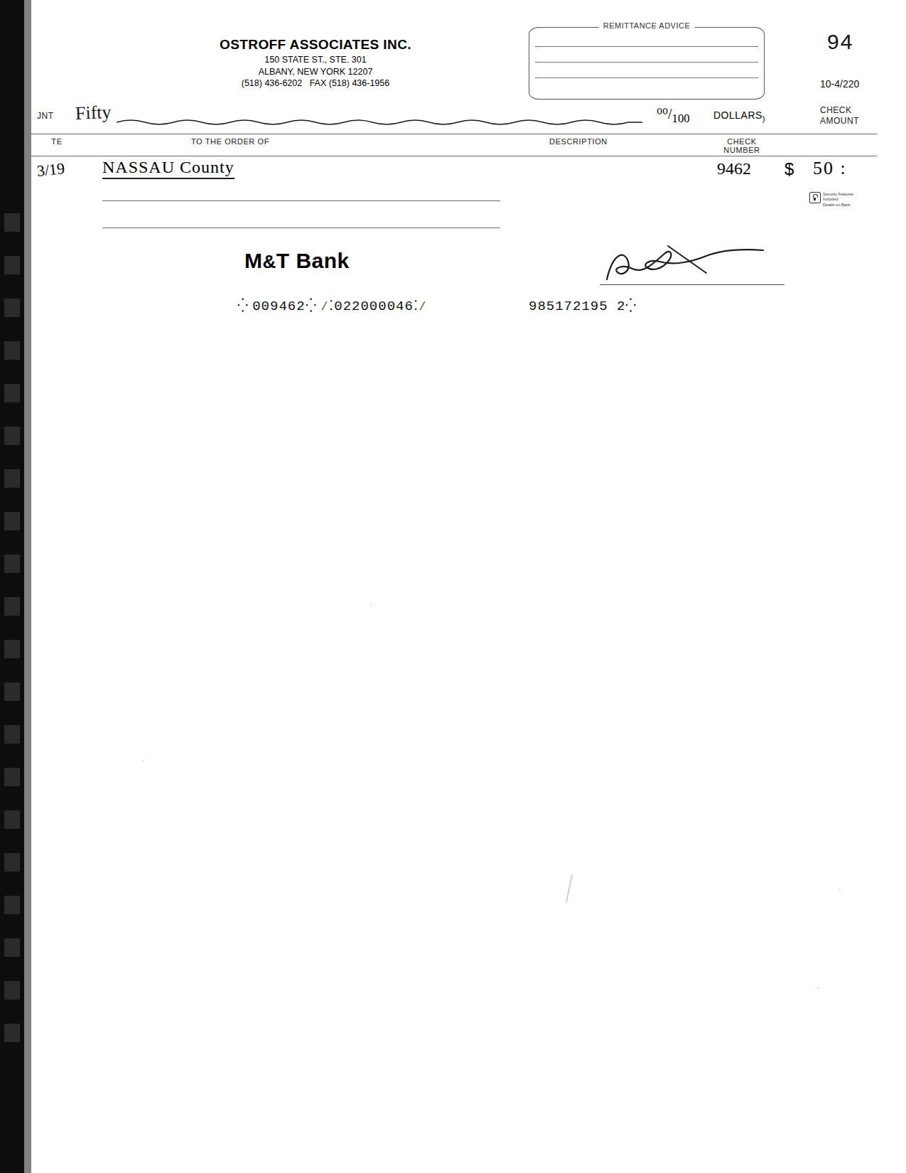REMITTANCE ADVICE
OSTROFF ASSOCIATES INC.
150 STATE ST., STE. 301
ALBANY, NEW YORK 12207
(518) 436-6202 FAX (518) 436-1956
94
10-4/220
JNT Fifty ⁰⁰/100 DOLLARS) CHECK
AMOUNT
TE TO THE ORDER OF DESCRIPTION CHECK
NUMBER
3/19 NASSAU County 9462 $ 50 :
Security Features
Included.
Details on Back
M&T Bank
⁛ 009462⁛ ⁄⁚022000046⁚⁄ 985172195 2⁛ 
. . . .